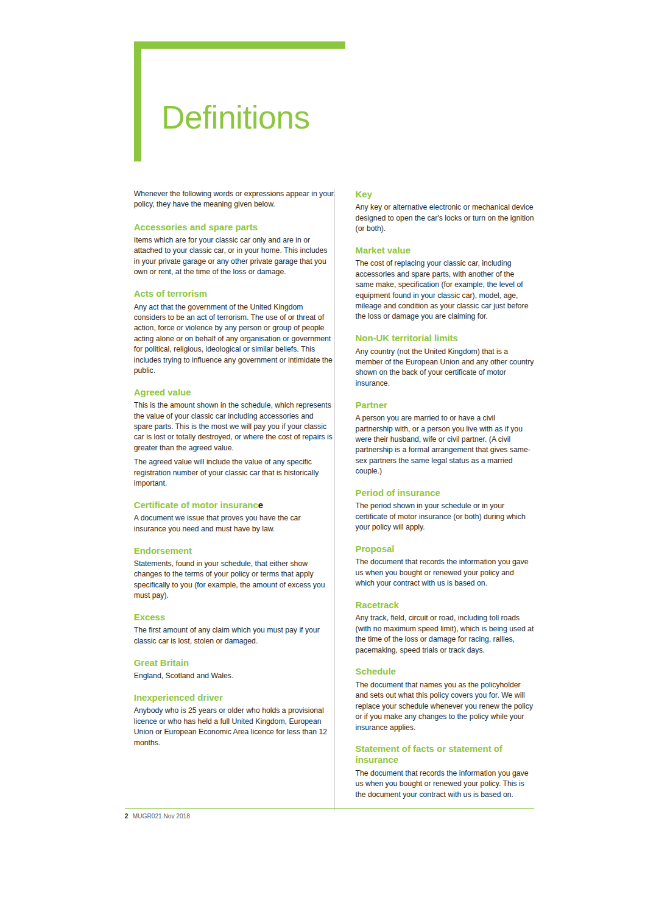Definitions
Whenever the following words or expressions appear in your policy, they have the meaning given below.
Accessories and spare parts
Items which are for your classic car only and are in or attached to your classic car, or in your home. This includes in your private garage or any other private garage that you own or rent, at the time of the loss or damage.
Acts of terrorism
Any act that the government of the United Kingdom considers to be an act of terrorism. The use of or threat of action, force or violence by any person or group of people acting alone or on behalf of any organisation or government for political, religious, ideological or similar beliefs. This includes trying to influence any government or intimidate the public.
Agreed value
This is the amount shown in the schedule, which represents the value of your classic car including accessories and spare parts. This is the most we will pay you if your classic car is lost or totally destroyed, or where the cost of repairs is greater than the agreed value.
The agreed value will include the value of any specific registration number of your classic car that is historically important.
Certificate of motor insurance
A document we issue that proves you have the car insurance you need and must have by law.
Endorsement
Statements, found in your schedule, that either show changes to the terms of your policy or terms that apply specifically to you (for example, the amount of excess you must pay).
Excess
The first amount of any claim which you must pay if your classic car is lost, stolen or damaged.
Great Britain
England, Scotland and Wales.
Inexperienced driver
Anybody who is 25 years or older who holds a provisional licence or who has held a full United Kingdom, European Union or European Economic Area licence for less than 12 months.
Key
Any key or alternative electronic or mechanical device designed to open the car's locks or turn on the ignition (or both).
Market value
The cost of replacing your classic car, including accessories and spare parts, with another of the same make, specification (for example, the level of equipment found in your classic car), model, age, mileage and condition as your classic car just before the loss or damage you are claiming for.
Non-UK territorial limits
Any country (not the United Kingdom) that is a member of the European Union and any other country shown on the back of your certificate of motor insurance.
Partner
A person you are married to or have a civil partnership with, or a person you live with as if you were their husband, wife or civil partner. (A civil partnership is a formal arrangement that gives same-sex partners the same legal status as a married couple.)
Period of insurance
The period shown in your schedule or in your certificate of motor insurance (or both) during which your policy will apply.
Proposal
The document that records the information you gave us when you bought or renewed your policy and which your contract with us is based on.
Racetrack
Any track, field, circuit or road, including toll roads (with no maximum speed limit), which is being used at the time of the loss or damage for racing, rallies, pacemaking, speed trials or track days.
Schedule
The document that names you as the policyholder and sets out what this policy covers you for. We will replace your schedule whenever you renew the policy or if you make any changes to the policy while your insurance applies.
Statement of facts or statement of insurance
The document that records the information you gave us when you bought or renewed your policy. This is the document your contract with us is based on.
2 MUGR021 Nov 2018